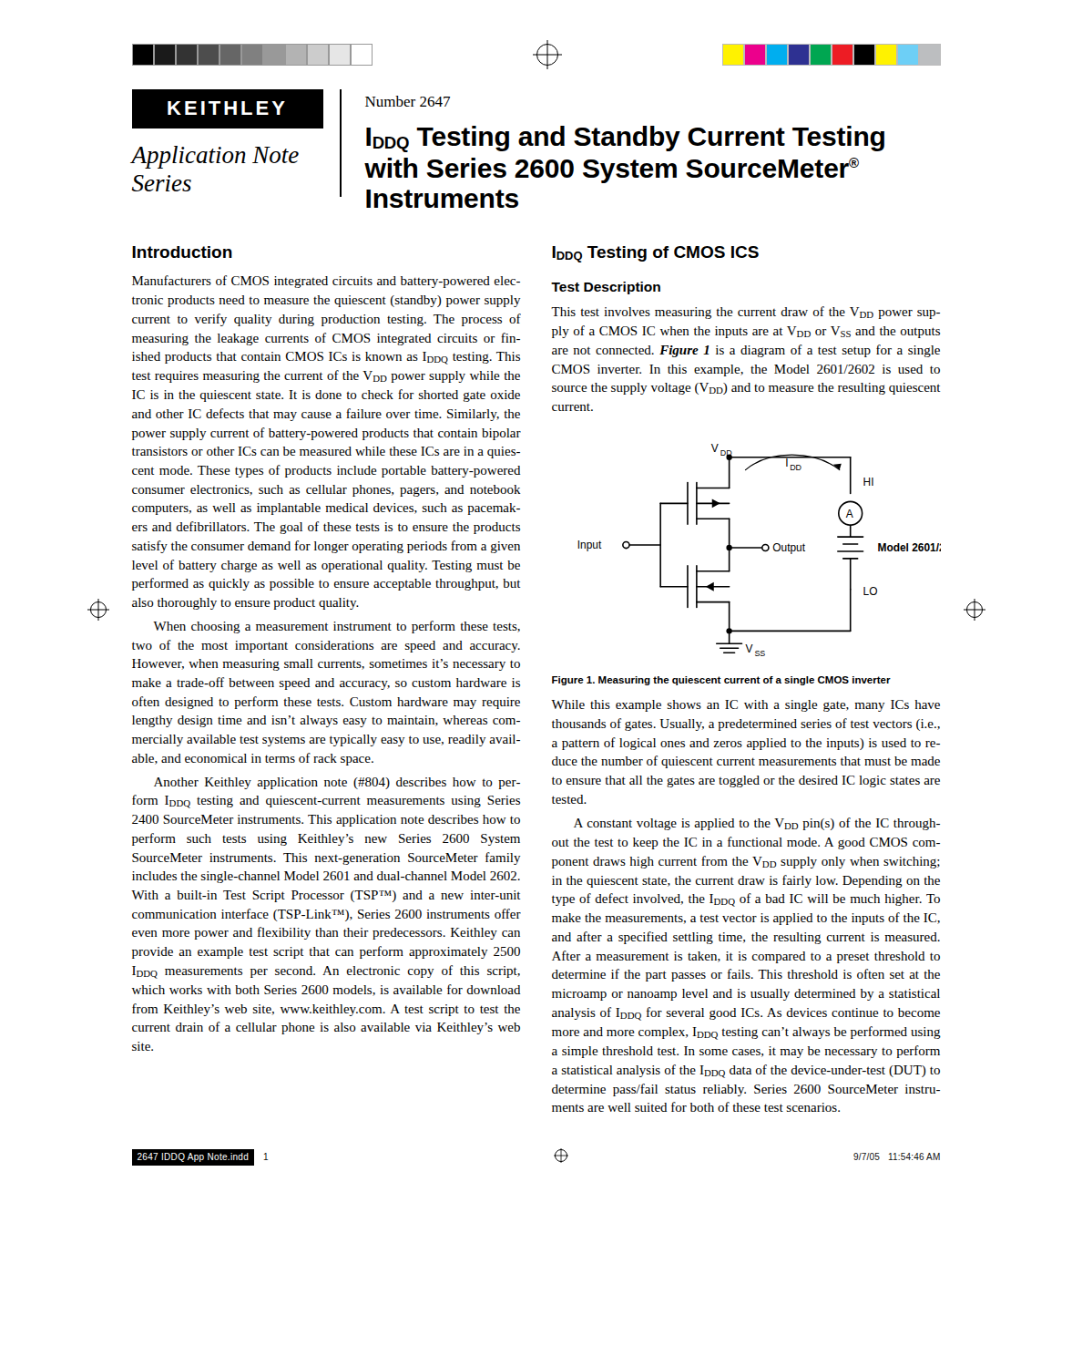KEITHLEY
Application NoteSeries
Number 2647
IDDQ Testing and Standby Current Testing with Series 2600 System SourceMeter® Instruments
Introduction
Manufacturers of CMOS integrated circuits and battery-powered electronic products need to measure the quiescent (standby) power supply current to verify quality during production testing. The process of measuring the leakage currents of CMOS integrated circuits or finished products that contain CMOS ICs is known as IDDQ testing. This test requires measuring the current of the VDD power supply while the IC is in the quiescent state. It is done to check for shorted gate oxide and other IC defects that may cause a failure over time. Similarly, the power supply current of battery-powered products that contain bipolar transistors or other ICs can be measured while these ICs are in a quiescent mode. These types of products include portable battery-powered consumer electronics, such as cellular phones, pagers, and notebook computers, as well as implantable medical devices, such as pacemakers and defibrillators. The goal of these tests is to ensure the products satisfy the consumer demand for longer operating periods from a given level of battery charge as well as operational quality. Testing must be performed as quickly as possible to ensure acceptable throughput, but also thoroughly to ensure product quality.
When choosing a measurement instrument to perform these tests, two of the most important considerations are speed and accuracy. However, when measuring small currents, sometimes it’s necessary to make a trade-off between speed and accuracy, so custom hardware is often designed to perform these tests. Custom hardware may require lengthy design time and isn’t always easy to maintain, whereas commercially available test systems are typically easy to use, readily available, and economical in terms of rack space.
Another Keithley application note (#804) describes how to perform IDDQ testing and quiescent-current measurements using Series 2400 SourceMeter instruments. This application note describes how to perform such tests using Keithley’s new Series 2600 System SourceMeter instruments. This next-generation SourceMeter family includes the single-channel Model 2601 and dual-channel Model 2602. With a built-in Test Script Processor (TSP™) and a new inter-unit communication interface (TSP-Link™), Series 2600 instruments offer even more power and flexibility than their predecessors. Keithley can provide an example test script that can perform approximately 2500 IDDQ measurements per second. An electronic copy of this script, which works with both Series 2600 models, is available for download from Keithley’s web site, www.keithley.com. A test script to test the current drain of a cellular phone is also available via Keithley’s web site.
IDDQ Testing of CMOS ICS
Test Description
This test involves measuring the current draw of the VDD power supply of a CMOS IC when the inputs are at VDD or VSS and the outputs are not connected. Figure 1 is a diagram of a test setup for a single CMOS inverter. In this example, the Model 2601/2602 is used to source the supply voltage (VDD) and to measure the resulting quiescent current.
V DD I DD Input Output A HI LO Model 2601/2602 V SS
Figure 1. Measuring the quiescent current of a single CMOS inverter
While this example shows an IC with a single gate, many ICs have thousands of gates. Usually, a predetermined series of test vectors (i.e., a pattern of logical ones and zeros applied to the inputs) is used to reduce the number of quiescent current measurements that must be made to ensure that all the gates are toggled or the desired IC logic states are tested.
A constant voltage is applied to the VDD pin(s) of the IC throughout the test to keep the IC in a functional mode. A good CMOS component draws high current from the VDD supply only when switching; in the quiescent state, the current draw is fairly low. Depending on the type of defect involved, the IDDQ of a bad IC will be much higher. To make the measurements, a test vector is applied to the inputs of the IC, and after a specified settling time, the resulting current is measured. After a measurement is taken, it is compared to a preset threshold to determine if the part passes or fails. This threshold is often set at the microamp or nanoamp level and is usually determined by a statistical analysis of IDDQ for several good ICs. As devices continue to become more and more complex, IDDQ testing can’t always be performed using a simple threshold test. In some cases, it may be necessary to perform a statistical analysis of the IDDQ data of the device-under-test (DUT) to determine pass/fail status reliably. Series 2600 SourceMeter instruments are well suited for both of these test scenarios.
2647 IDDQ App Note.indd 1
9/7/05 11:54:46 AM